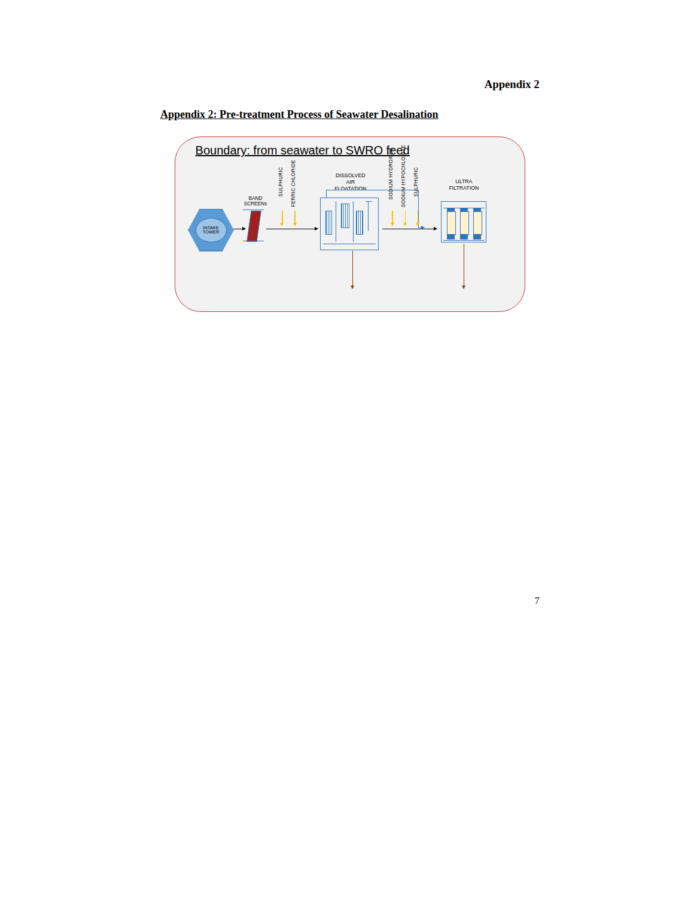Appendix 2
Appendix 2: Pre-treatment Process of Seawater Desalination
Boundary: from seawater to SWRO feed
INTAKE
TOWER
BAND
SCREENs
SULPHURIC
FERRIC CHLORIDE
DISSOLVED
AIR
FLOATATION
SODIUM HYDROXIDE
SODIUM HYPOCHLORITE
SULPHURIC
ULTRA
FILTRATION
7